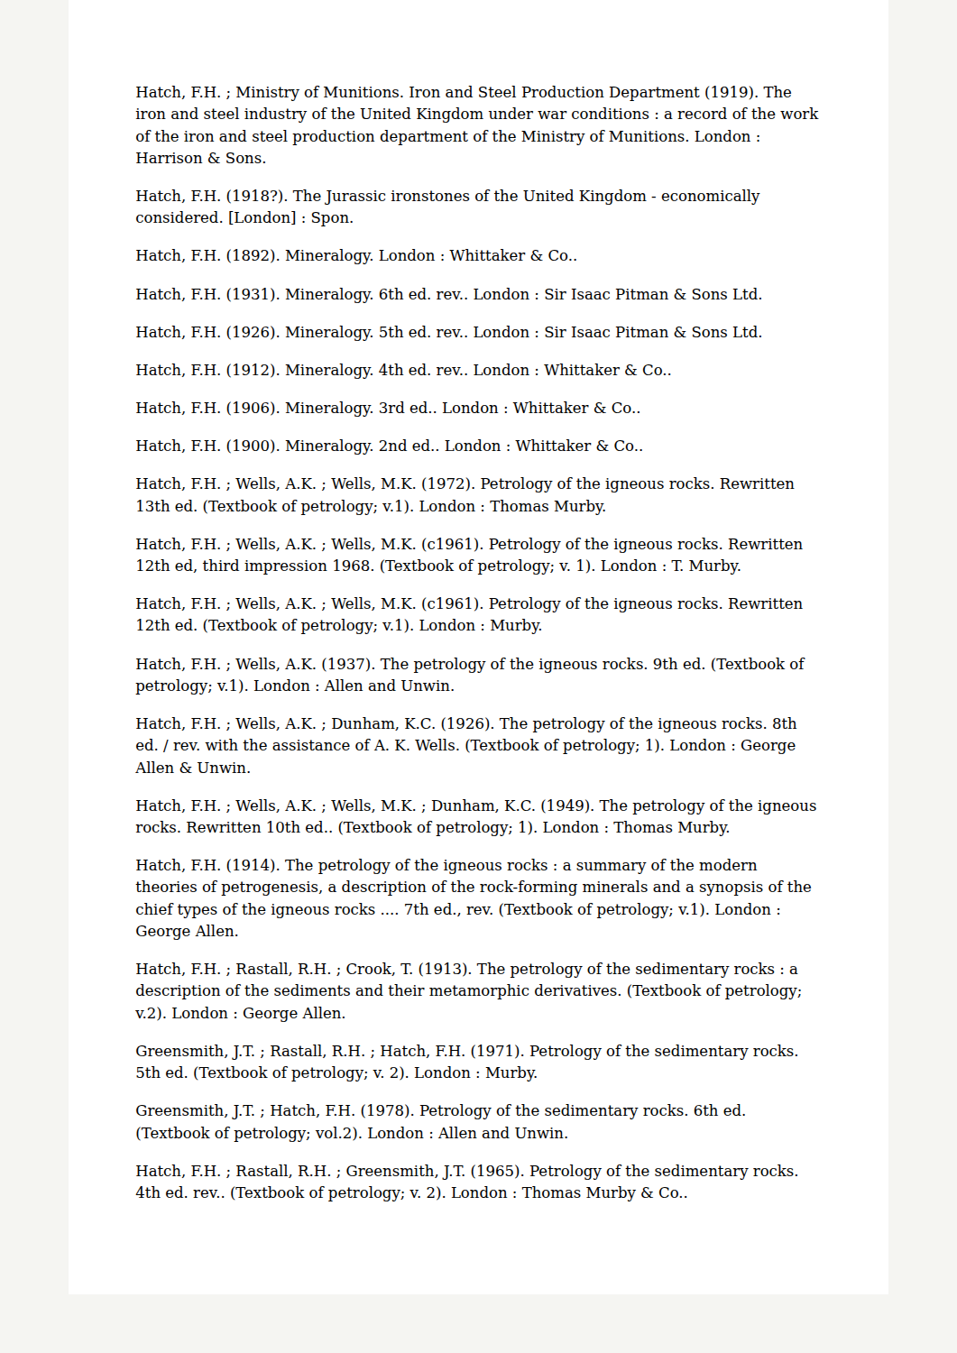Hatch, F.H. ; Ministry of Munitions. Iron and Steel Production Department (1919). The iron and steel industry of the United Kingdom under war conditions : a record of the work of the iron and steel production department of the Ministry of Munitions. London : Harrison & Sons.
Hatch, F.H. (1918?). The Jurassic ironstones of the United Kingdom - economically considered. [London] : Spon.
Hatch, F.H. (1892). Mineralogy. London : Whittaker & Co..
Hatch, F.H. (1931). Mineralogy. 6th ed. rev.. London : Sir Isaac Pitman & Sons Ltd.
Hatch, F.H. (1926). Mineralogy. 5th ed. rev.. London : Sir Isaac Pitman & Sons Ltd.
Hatch, F.H. (1912). Mineralogy. 4th ed. rev.. London : Whittaker & Co..
Hatch, F.H. (1906). Mineralogy. 3rd ed.. London : Whittaker & Co..
Hatch, F.H. (1900). Mineralogy. 2nd ed.. London : Whittaker & Co..
Hatch, F.H. ; Wells, A.K. ; Wells, M.K. (1972). Petrology of the igneous rocks. Rewritten 13th ed. (Textbook of petrology; v.1). London : Thomas Murby.
Hatch, F.H. ; Wells, A.K. ; Wells, M.K. (c1961). Petrology of the igneous rocks. Rewritten 12th ed, third impression 1968. (Textbook of petrology; v. 1). London : T. Murby.
Hatch, F.H. ; Wells, A.K. ; Wells, M.K. (c1961). Petrology of the igneous rocks. Rewritten 12th ed. (Textbook of petrology; v.1). London : Murby.
Hatch, F.H. ; Wells, A.K. (1937). The petrology of the igneous rocks. 9th ed. (Textbook of petrology; v.1). London : Allen and Unwin.
Hatch, F.H. ; Wells, A.K. ; Dunham, K.C. (1926). The petrology of the igneous rocks. 8th ed. / rev. with the assistance of A. K. Wells. (Textbook of petrology; 1). London : George Allen & Unwin.
Hatch, F.H. ; Wells, A.K. ; Wells, M.K. ; Dunham, K.C. (1949). The petrology of the igneous rocks. Rewritten 10th ed.. (Textbook of petrology; 1). London : Thomas Murby.
Hatch, F.H. (1914). The petrology of the igneous rocks : a summary of the modern theories of petrogenesis, a description of the rock-forming minerals and a synopsis of the chief types of the igneous rocks .... 7th ed., rev. (Textbook of petrology; v.1). London : George Allen.
Hatch, F.H. ; Rastall, R.H. ; Crook, T. (1913). The petrology of the sedimentary rocks : a description of the sediments and their metamorphic derivatives. (Textbook of petrology; v.2). London : George Allen.
Greensmith, J.T. ; Rastall, R.H. ; Hatch, F.H. (1971). Petrology of the sedimentary rocks. 5th ed. (Textbook of petrology; v. 2). London : Murby.
Greensmith, J.T. ; Hatch, F.H. (1978). Petrology of the sedimentary rocks. 6th ed. (Textbook of petrology; vol.2). London : Allen and Unwin.
Hatch, F.H. ; Rastall, R.H. ; Greensmith, J.T. (1965). Petrology of the sedimentary rocks. 4th ed. rev.. (Textbook of petrology; v. 2). London : Thomas Murby & Co..